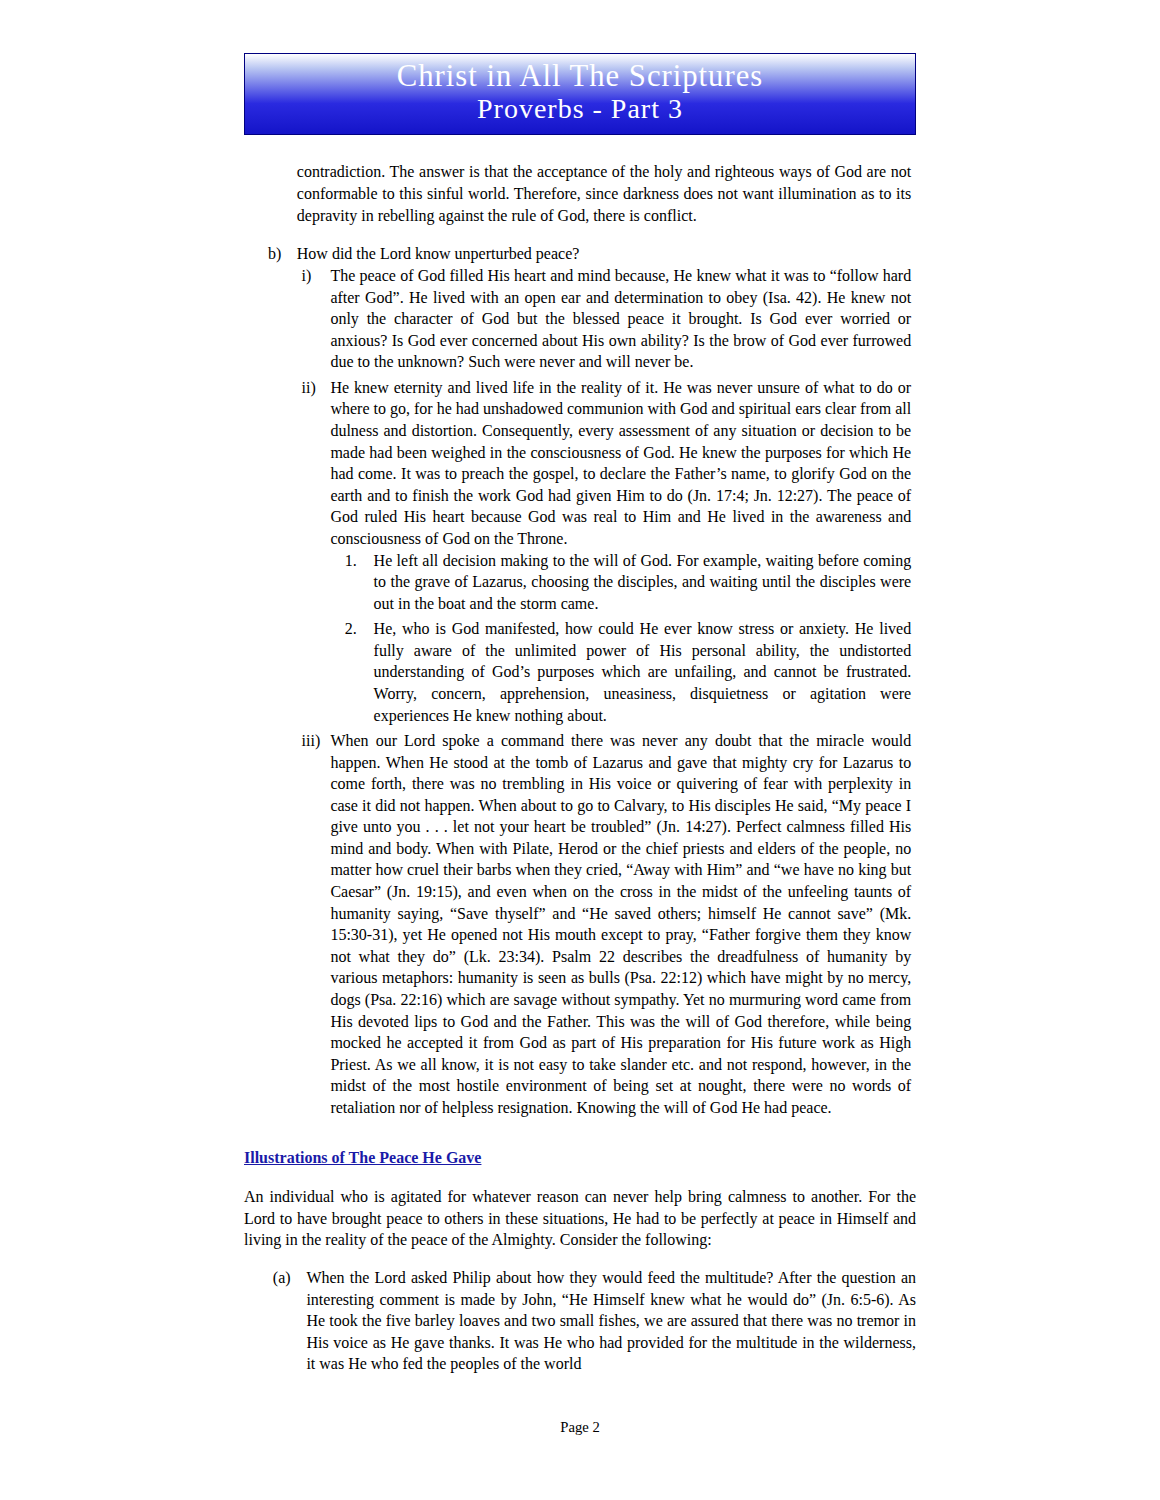Christ in All The Scriptures
Proverbs - Part 3
contradiction. The answer is that the acceptance of the holy and righteous ways of God are not conformable to this sinful world. Therefore, since darkness does not want illumination as to its depravity in rebelling against the rule of God, there is conflict.
b) How did the Lord know unperturbed peace?
i) The peace of God filled His heart and mind because, He knew what it was to “follow hard after God”. He lived with an open ear and determination to obey (Isa. 42). He knew not only the character of God but the blessed peace it brought. Is God ever worried or anxious? Is God ever concerned about His own ability? Is the brow of God ever furrowed due to the unknown? Such were never and will never be.
ii) He knew eternity and lived life in the reality of it. He was never unsure of what to do or where to go, for he had unshadowed communion with God and spiritual ears clear from all dulness and distortion. Consequently, every assessment of any situation or decision to be made had been weighed in the consciousness of God. He knew the purposes for which He had come. It was to preach the gospel, to declare the Father’s name, to glorify God on the earth and to finish the work God had given Him to do (Jn. 17:4; Jn. 12:27). The peace of God ruled His heart because God was real to Him and He lived in the awareness and consciousness of God on the Throne.
1. He left all decision making to the will of God. For example, waiting before coming to the grave of Lazarus, choosing the disciples, and waiting until the disciples were out in the boat and the storm came.
2. He, who is God manifested, how could He ever know stress or anxiety. He lived fully aware of the unlimited power of His personal ability, the undistorted understanding of God’s purposes which are unfailing, and cannot be frustrated. Worry, concern, apprehension, uneasiness, disquietness or agitation were experiences He knew nothing about.
iii) When our Lord spoke a command there was never any doubt that the miracle would happen. When He stood at the tomb of Lazarus and gave that mighty cry for Lazarus to come forth, there was no trembling in His voice or quivering of fear with perplexity in case it did not happen. When about to go to Calvary, to His disciples He said, “My peace I give unto you . . . let not your heart be troubled” (Jn. 14:27). Perfect calmness filled His mind and body. When with Pilate, Herod or the chief priests and elders of the people, no matter how cruel their barbs when they cried, “Away with Him” and “we have no king but Caesar” (Jn. 19:15), and even when on the cross in the midst of the unfeeling taunts of humanity saying, “Save thyself” and “He saved others; himself He cannot save” (Mk. 15:30-31), yet He opened not His mouth except to pray, “Father forgive them they know not what they do” (Lk. 23:34). Psalm 22 describes the dreadfulness of humanity by various metaphors: humanity is seen as bulls (Psa. 22:12) which have might by no mercy, dogs (Psa. 22:16) which are savage without sympathy. Yet no murmuring word came from His devoted lips to God and the Father. This was the will of God therefore, while being mocked he accepted it from God as part of His preparation for His future work as High Priest. As we all know, it is not easy to take slander etc. and not respond, however, in the midst of the most hostile environment of being set at nought, there were no words of retaliation nor of helpless resignation. Knowing the will of God He had peace.
Illustrations of The Peace He Gave
An individual who is agitated for whatever reason can never help bring calmness to another. For the Lord to have brought peace to others in these situations, He had to be perfectly at peace in Himself and living in the reality of the peace of the Almighty. Consider the following:
(a) When the Lord asked Philip about how they would feed the multitude? After the question an interesting comment is made by John, “He Himself knew what he would do” (Jn. 6:5-6). As He took the five barley loaves and two small fishes, we are assured that there was no tremor in His voice as He gave thanks. It was He who had provided for the multitude in the wilderness, it was He who fed the peoples of the world
Page 2